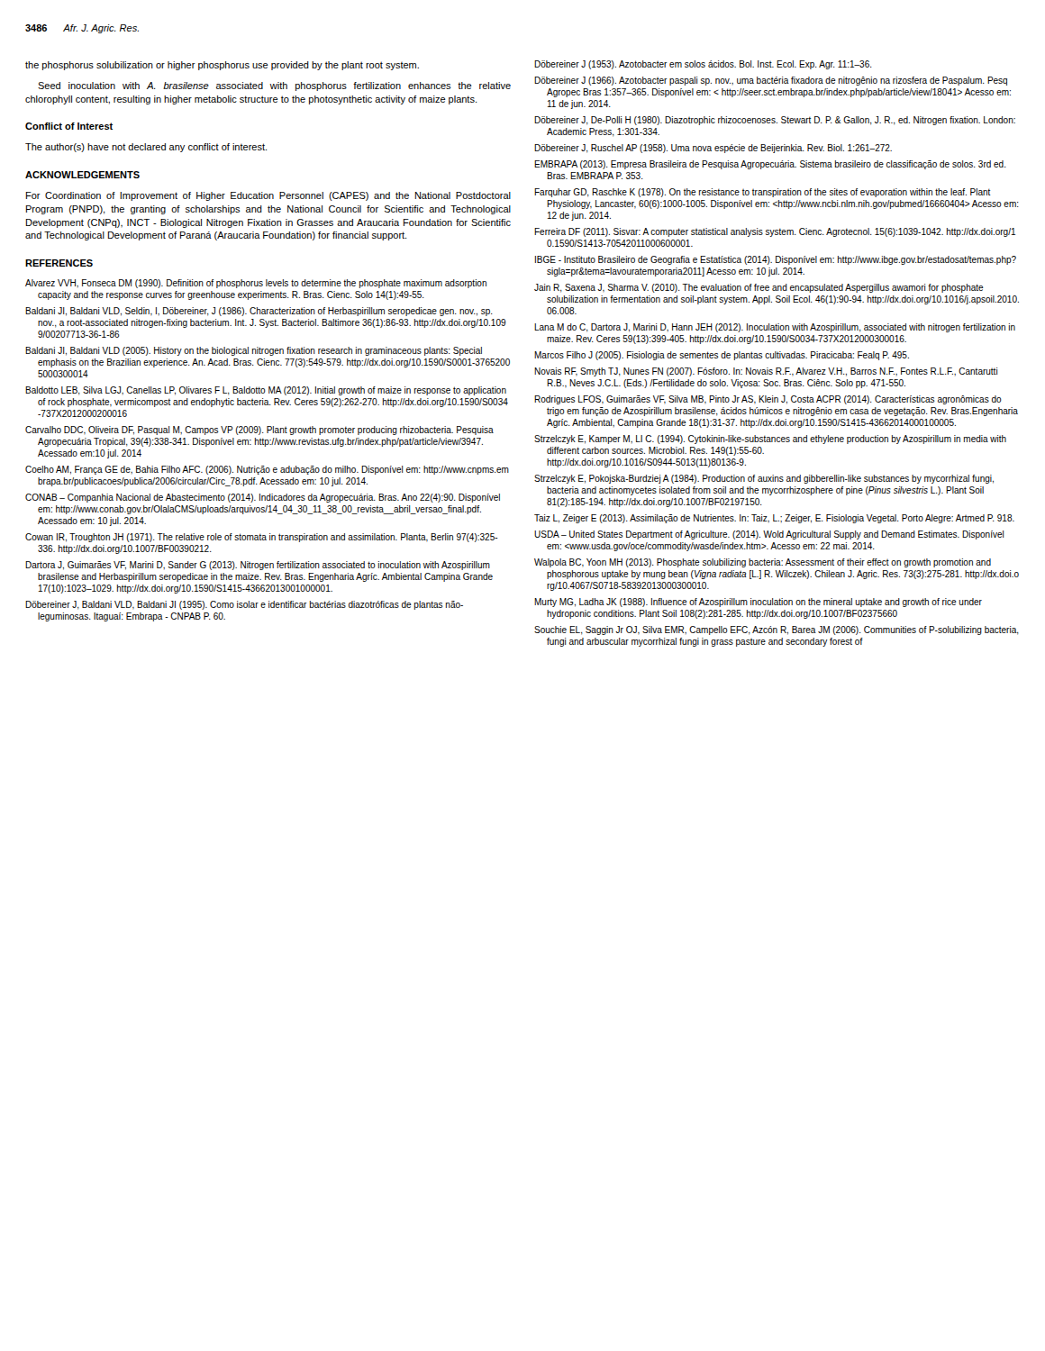3486 Afr. J. Agric. Res.
the phosphorus solubilization or higher phosphorus use provided by the plant root system.
Seed inoculation with A. brasilense associated with phosphorus fertilization enhances the relative chlorophyll content, resulting in higher metabolic structure to the photosynthetic activity of maize plants.
Conflict of Interest
The author(s) have not declared any conflict of interest.
ACKNOWLEDGEMENTS
For Coordination of Improvement of Higher Education Personnel (CAPES) and the National Postdoctoral Program (PNPD), the granting of scholarships and the National Council for Scientific and Technological Development (CNPq), INCT - Biological Nitrogen Fixation in Grasses and Araucaria Foundation for Scientific and Technological Development of Paraná (Araucaria Foundation) for financial support.
REFERENCES
Alvarez VVH, Fonseca DM (1990). Definition of phosphorus levels to determine the phosphate maximum adsorption capacity and the response curves for greenhouse experiments. R. Bras. Cienc. Solo 14(1):49-55.
Baldani JI, Baldani VLD, Seldin, I, Döbereiner, J (1986). Characterization of Herbaspirillum seropedicae gen. nov., sp. nov., a root-associated nitrogen-fixing bacterium. Int. J. Syst. Bacteriol. Baltimore 36(1):86-93. http://dx.doi.org/10.1099/00207713-36-1-86
Baldani JI, Baldani VLD (2005). History on the biological nitrogen fixation research in graminaceous plants: Special emphasis on the Brazilian experience. An. Acad. Bras. Cienc. 77(3):549-579. http://dx.doi.org/10.1590/S0001-37652005000300014
Baldotto LEB, Silva LGJ, Canellas LP, Olivares F L, Baldotto MA (2012). Initial growth of maize in response to application of rock phosphate, vermicompost and endophytic bacteria. Rev. Ceres 59(2):262-270. http://dx.doi.org/10.1590/S0034-737X2012000200016
Carvalho DDC, Oliveira DF, Pasqual M, Campos VP (2009). Plant growth promoter producing rhizobacteria. Pesquisa Agropecuária Tropical, 39(4):338-341. Disponível em: http://www.revistas.ufg.br/index.php/pat/article/view/3947. Acessado em:10 jul. 2014
Coelho AM, França GE de, Bahia Filho AFC. (2006). Nutrição e adubação do milho. Disponível em: http://www.cnpms.embrapa.br/publicacoes/publica/2006/circular/Circ_78.pdf. Acessado em: 10 jul. 2014.
CONAB – Companhia Nacional de Abastecimento (2014). Indicadores da Agropecuária. Bras. Ano 22(4):90. Disponível em: http://www.conab.gov.br/OlalaCMS/uploads/arquivos/14_04_30_11_38_00_revista__abril_versao_final.pdf. Acessado em: 10 jul. 2014.
Cowan IR, Troughton JH (1971). The relative role of stomata in transpiration and assimilation. Planta, Berlin 97(4):325-336. http://dx.doi.org/10.1007/BF00390212.
Dartora J, Guimarães VF, Marini D, Sander G (2013). Nitrogen fertilization associated to inoculation with Azospirillum brasilense and Herbaspirillum seropedicae in the maize. Rev. Bras. Engenharia Agríc. Ambiental Campina Grande 17(10):1023–1029. http://dx.doi.org/10.1590/S1415-43662013001000001.
Döbereiner J, Baldani VLD, Baldani JI (1995). Como isolar e identificar bactérias diazotróficas de plantas não-leguminosas. Itaguaí: Embrapa - CNPAB P. 60.
Döbereiner J (1953). Azotobacter em solos ácidos. Bol. Inst. Ecol. Exp. Agr. 11:1–36.
Döbereiner J (1966). Azotobacter paspali sp. nov., uma bactéria fixadora de nitrogênio na rizosfera de Paspalum. Pesq Agropec Bras 1:357–365. Disponível em: < http://seer.sct.embrapa.br/index.php/pab/article/view/18041> Acesso em: 11 de jun. 2014.
Döbereiner J, De-Polli H (1980). Diazotrophic rhizocoenoses. Stewart D. P. & Gallon, J. R., ed. Nitrogen fixation. London: Academic Press, 1:301-334.
Döbereiner J, Ruschel AP (1958). Uma nova espécie de Beijerinkia. Rev. Biol. 1:261–272.
EMBRAPA (2013). Empresa Brasileira de Pesquisa Agropecuária. Sistema brasileiro de classificação de solos. 3rd ed. Bras. EMBRAPA P. 353.
Farquhar GD, Raschke K (1978). On the resistance to transpiration of the sites of evaporation within the leaf. Plant Physiology, Lancaster, 60(6):1000-1005. Disponível em: <http://www.ncbi.nlm.nih.gov/pubmed/16660404> Acesso em: 12 de jun. 2014.
Ferreira DF (2011). Sisvar: A computer statistical analysis system. Cienc. Agrotecnol. 15(6):1039-1042. http://dx.doi.org/10.1590/S1413-70542011000600001.
IBGE - Instituto Brasileiro de Geografia e Estatística (2014). Disponível em: http://www.ibge.gov.br/estadosat/temas.php?sigla=pr&tema=lavouratemporaria2011] Acesso em: 10 jul. 2014.
Jain R, Saxena J, Sharma V. (2010). The evaluation of free and encapsulated Aspergillus awamori for phosphate solubilization in fermentation and soil-plant system. Appl. Soil Ecol. 46(1):90-94. http://dx.doi.org/10.1016/j.apsoil.2010.06.008.
Lana M do C, Dartora J, Marini D, Hann JEH (2012). Inoculation with Azospirillum, associated with nitrogen fertilization in maize. Rev. Ceres 59(13):399-405. http://dx.doi.org/10.1590/S0034-737X2012000300016.
Marcos Filho J (2005). Fisiologia de sementes de plantas cultivadas. Piracicaba: Fealq P. 495.
Novais RF, Smyth TJ, Nunes FN (2007). Fósforo. In: Novais R.F., Alvarez V.H., Barros N.F., Fontes R.L.F., Cantarutti R.B., Neves J.C.L. (Eds.) /Fertilidade do solo. Viçosa: Soc. Bras. Ciênc. Solo pp. 471-550.
Rodrigues LFOS, Guimarães VF, Silva MB, Pinto Jr AS, Klein J, Costa ACPR (2014). Características agronômicas do trigo em função de Azospirillum brasilense, ácidos húmicos e nitrogênio em casa de vegetação. Rev. Bras.Engenharia Agríc. Ambiental, Campina Grande 18(1):31-37. http://dx.doi.org/10.1590/S1415-43662014000100005.
Strzelczyk E, Kamper M, LI C. (1994). Cytokinin-like-substances and ethylene production by Azospirillum in media with different carbon sources. Microbiol. Res. 149(1):55-60.
http://dx.doi.org/10.1016/S0944-5013(11)80136-9.
Strzelczyk E, Pokojska-Burdziej A (1984). Production of auxins and gibberellin-like substances by mycorrhizal fungi, bacteria and actinomycetes isolated from soil and the mycorrhizosphere of pine (Pinus silvestris L.). Plant Soil 81(2):185-194. http://dx.doi.org/10.1007/BF02197150.
Taiz L, Zeiger E (2013). Assimilação de Nutrientes. In: Taiz, L.; Zeiger, E. Fisiologia Vegetal. Porto Alegre: Artmed P. 918.
USDA – United States Department of Agriculture. (2014). Wold Agricultural Supply and Demand Estimates. Disponível em: <www.usda.gov/oce/commodity/wasde/index.htm>. Acesso em: 22 mai. 2014.
Walpola BC, Yoon MH (2013). Phosphate solubilizing bacteria: Assessment of their effect on growth promotion and phosphorous uptake by mung bean (Vigna radiata [L.] R. Wilczek). Chilean J. Agric. Res. 73(3):275-281. http://dx.doi.org/10.4067/S0718-58392013000300010.
Murty MG, Ladha JK (1988). Influence of Azospirillum inoculation on the mineral uptake and growth of rice under hydroponic conditions. Plant Soil 108(2):281-285. http://dx.doi.org/10.1007/BF02375660
Souchie EL, Saggin Jr OJ, Silva EMR, Campello EFC, Azcón R, Barea JM (2006). Communities of P-solubilizing bacteria, fungi and arbuscular mycorrhizal fungi in grass pasture and secondary forest of